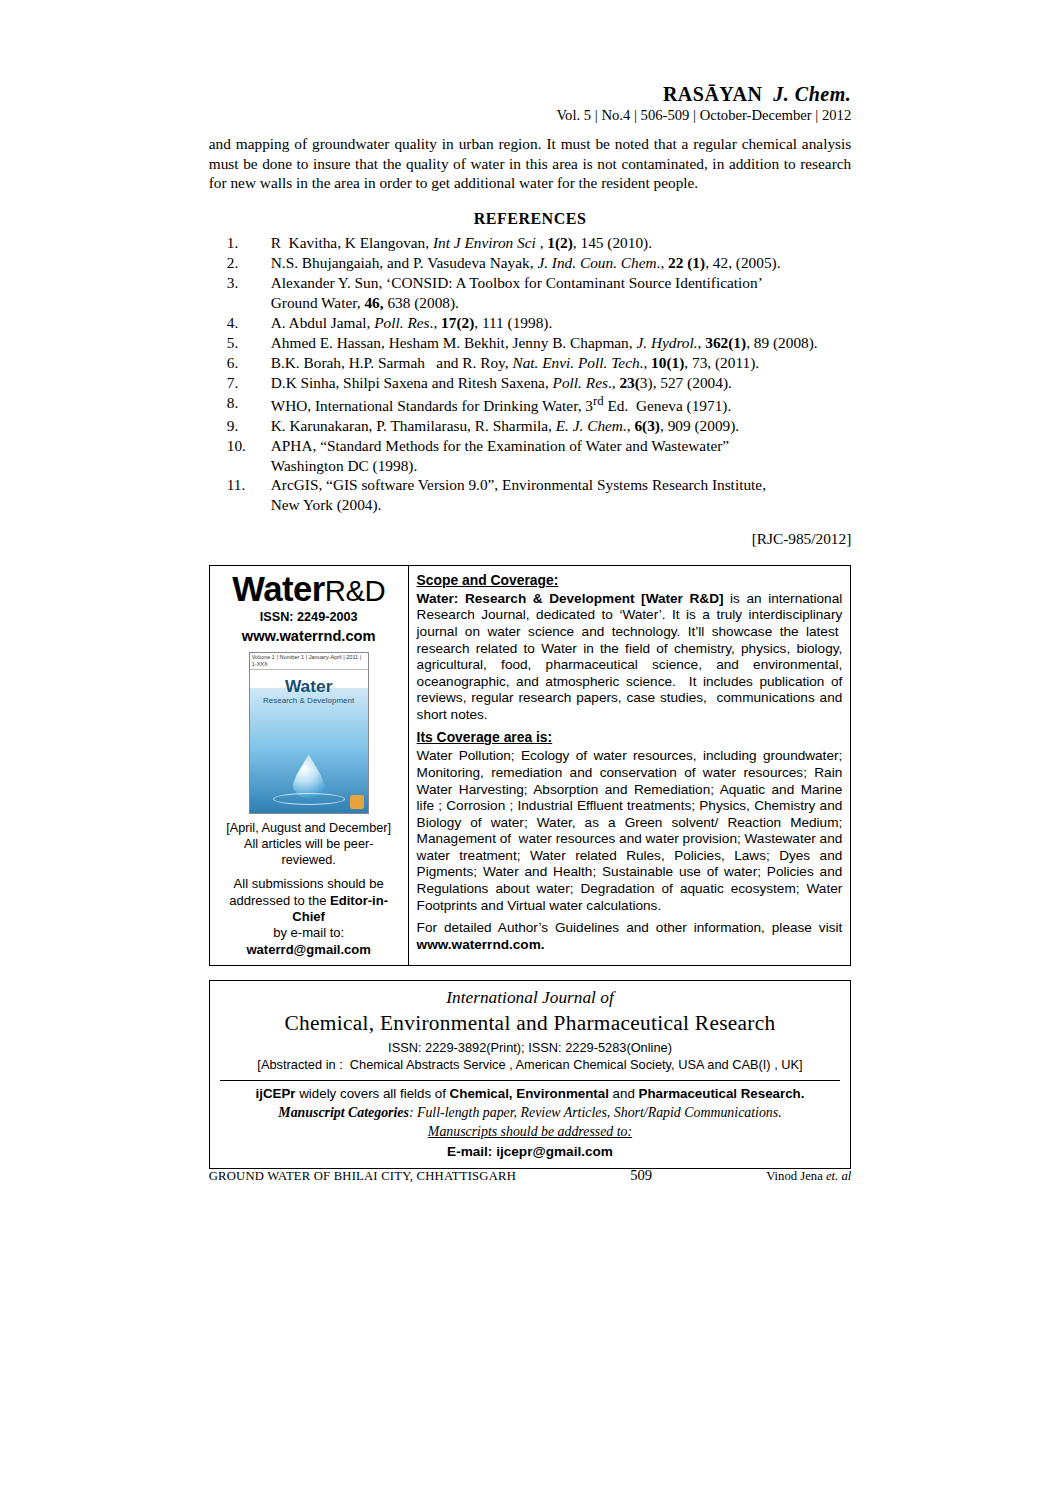RASĀYAN J. Chem.
Vol. 5 | No.4 | 506-509 | October-December | 2012
and mapping of groundwater quality in urban region. It must be noted that a regular chemical analysis must be done to insure that the quality of water in this area is not contaminated, in addition to research for new walls in the area in order to get additional water for the resident people.
REFERENCES
1. R Kavitha, K Elangovan, Int J Environ Sci , 1(2), 145 (2010).
2. N.S. Bhujangaiah, and P. Vasudeva Nayak, J. Ind. Coun. Chem., 22 (1), 42, (2005).
3. Alexander Y. Sun, ‘CONSID: A Toolbox for Contaminant Source Identification’ Ground Water, 46, 638 (2008).
4. A. Abdul Jamal, Poll. Res., 17(2), 111 (1998).
5. Ahmed E. Hassan, Hesham M. Bekhit, Jenny B. Chapman, J. Hydrol., 362(1), 89 (2008).
6. B.K. Borah, H.P. Sarmah and R. Roy, Nat. Envi. Poll. Tech., 10(1), 73, (2011).
7. D.K Sinha, Shilpi Saxena and Ritesh Saxena, Poll. Res., 23(3), 527 (2004).
8. WHO, International Standards for Drinking Water, 3rd Ed. Geneva (1971).
9. K. Karunakaran, P. Thamilarasu, R. Sharmila, E. J. Chem., 6(3), 909 (2009).
10. APHA, “Standard Methods for the Examination of Water and Wastewater” Washington DC (1998).
11. ArcGIS, “GIS software Version 9.0”, Environmental Systems Research Institute, New York (2004).
[RJC-985/2012]
WaterR&D
ISSN: 2249-2003
www.waterrnd.com
Volume 1 | Number 1 | January-April | 2011 | 1-XXX
Water
Research & Development
[April, August and December]
All articles will be peer-reviewed.
All submissions should be
addressed to the Editor-in-Chief
by e-mail to:
waterrd@gmail.com
Scope and Coverage:
Water: Research & Development [Water R&D] is an international Research Journal, dedicated to ‘Water’. It is a truly interdisciplinary journal on water science and technology. It’ll showcase the latest research related to Water in the field of chemistry, physics, biology, agricultural, food, pharmaceutical science, and environmental, oceanographic, and atmospheric science. It includes publication of reviews, regular research papers, case studies, communications and short notes.
Its Coverage area is:
Water Pollution; Ecology of water resources, including groundwater; Monitoring, remediation and conservation of water resources; Rain Water Harvesting; Absorption and Remediation; Aquatic and Marine life ; Corrosion ; Industrial Effluent treatments; Physics, Chemistry and Biology of water; Water, as a Green solvent/ Reaction Medium; Management of water resources and water provision; Wastewater and water treatment; Water related Rules, Policies, Laws; Dyes and Pigments; Water and Health; Sustainable use of water; Policies and Regulations about water; Degradation of aquatic ecosystem; Water Footprints and Virtual water calculations.
For detailed Author’s Guidelines and other information, please visit www.waterrnd.com.
International Journal of
Chemical, Environmental and Pharmaceutical Research
ISSN: 2229-3892(Print); ISSN: 2229-5283(Online)
[Abstracted in : Chemical Abstracts Service , American Chemical Society, USA and CAB(I) , UK]
ijCEPr widely covers all fields of Chemical, Environmental and Pharmaceutical Research.
Manuscript Categories: Full-length paper, Review Articles, Short/Rapid Communications.
Manuscripts should be addressed to:
E-mail: ijcepr@gmail.com
GROUND WATER OF BHILAI CITY, CHHATTISGARH
509
Vinod Jena et. al